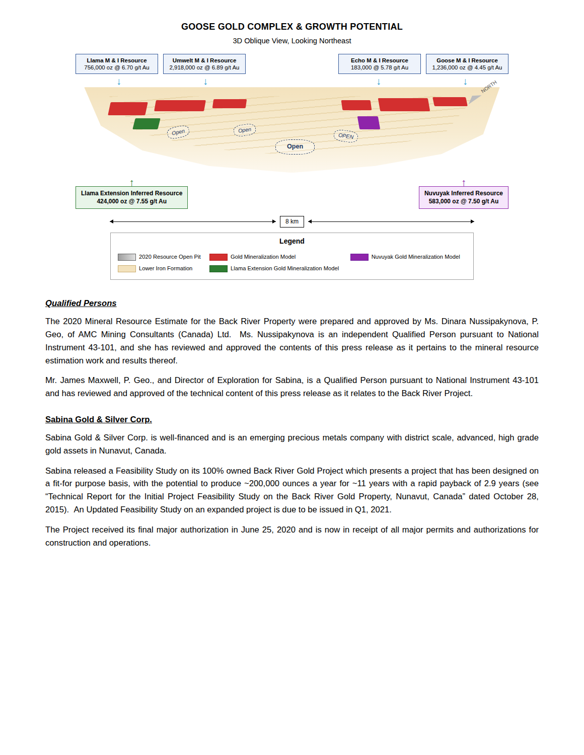GOOSE GOLD COMPLEX & GROWTH POTENTIAL
3D Oblique View, Looking Northeast
Llama M & I Resource756,000 oz @ 6.70 g/t Au
Umwelt M & I Resource2,918,000 oz @ 6.89 g/t Au
spacer
Echo M & I Resource183,000 @ 5.78 g/t Au
Goose M & I Resource1,236,000 oz @ 4.45 g/t Au
↓
↓
↓
↓
Open
Open
Open
OPEN
NORTH
↑
Llama Extension Inferred Resource
424,000 oz @ 7.55 g/t Au
↑
Nuvuyak Inferred Resource
583,000 oz @ 7.50 g/t Au
8 km
Legend
| 2020 Resource Open Pit | Gold Mineralization Model | Nuvuyak Gold Mineralization Model |
| Lower Iron Formation | Llama Extension Gold Mineralization Model | |
Qualified Persons
The 2020 Mineral Resource Estimate for the Back River Property were prepared and approved by Ms. Dinara Nussipakynova, P. Geo, of AMC Mining Consultants (Canada) Ltd. Ms. Nussipakynova is an independent Qualified Person pursuant to National Instrument 43-101, and she has reviewed and approved the contents of this press release as it pertains to the mineral resource estimation work and results thereof.
Mr. James Maxwell, P. Geo., and Director of Exploration for Sabina, is a Qualified Person pursuant to National Instrument 43-101 and has reviewed and approved of the technical content of this press release as it relates to the Back River Project.
Sabina Gold & Silver Corp.
Sabina Gold & Silver Corp. is well-financed and is an emerging precious metals company with district scale, advanced, high grade gold assets in Nunavut, Canada.
Sabina released a Feasibility Study on its 100% owned Back River Gold Project which presents a project that has been designed on a fit-for purpose basis, with the potential to produce ~200,000 ounces a year for ~11 years with a rapid payback of 2.9 years (see “Technical Report for the Initial Project Feasibility Study on the Back River Gold Property, Nunavut, Canada” dated October 28, 2015). An Updated Feasibility Study on an expanded project is due to be issued in Q1, 2021.
The Project received its final major authorization in June 25, 2020 and is now in receipt of all major permits and authorizations for construction and operations.